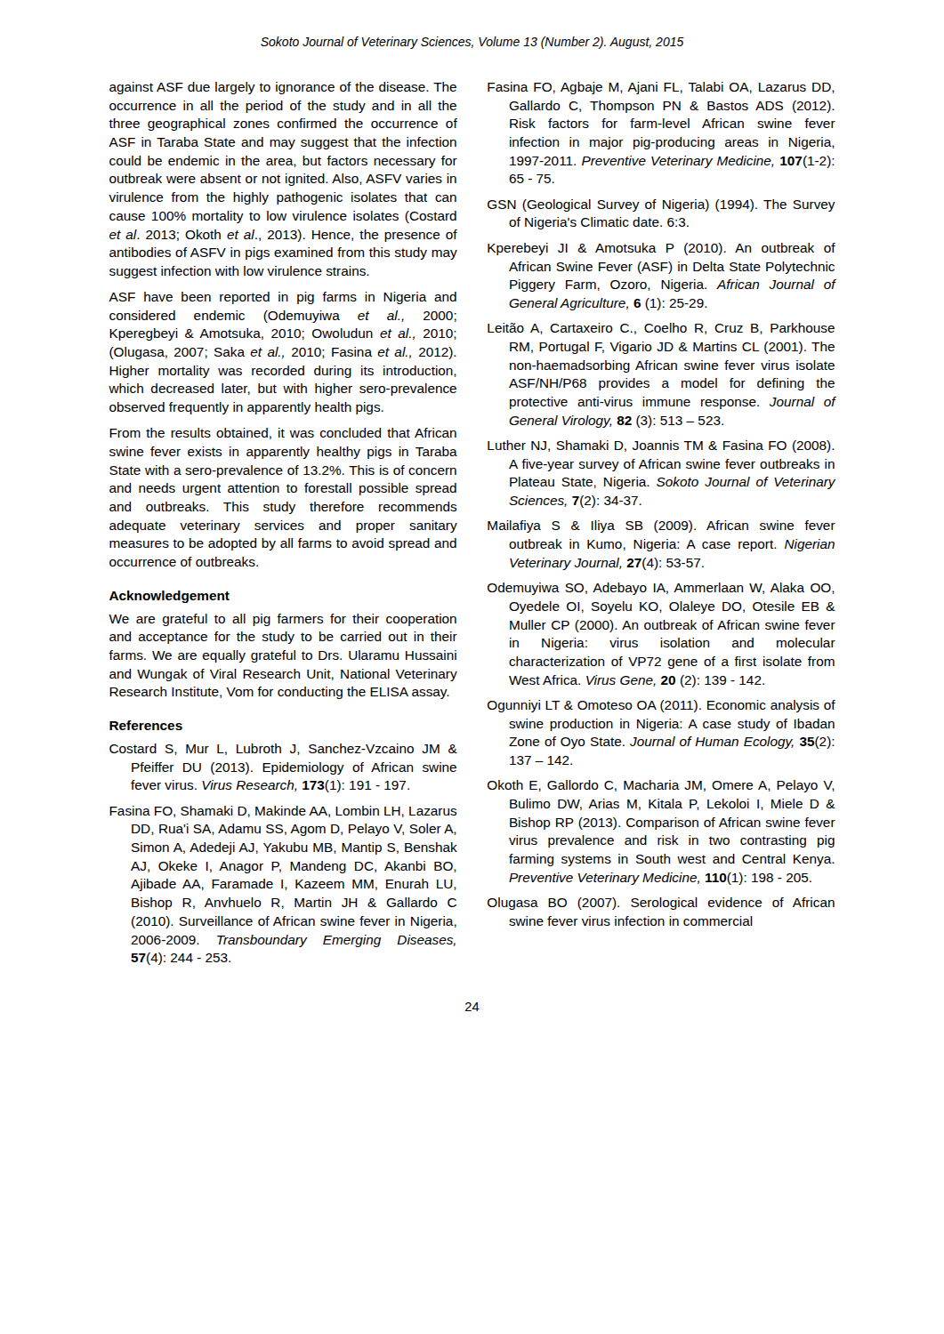Sokoto Journal of Veterinary Sciences, Volume 13 (Number 2). August, 2015
against ASF due largely to ignorance of the disease. The occurrence in all the period of the study and in all the three geographical zones confirmed the occurrence of ASF in Taraba State and may suggest that the infection could be endemic in the area, but factors necessary for outbreak were absent or not ignited. Also, ASFV varies in virulence from the highly pathogenic isolates that can cause 100% mortality to low virulence isolates (Costard et al. 2013; Okoth et al., 2013). Hence, the presence of antibodies of ASFV in pigs examined from this study may suggest infection with low virulence strains.
ASF have been reported in pig farms in Nigeria and considered endemic (Odemuyiwa et al., 2000; Kperegbeyi & Amotsuka, 2010; Owoludun et al., 2010; (Olugasa, 2007; Saka et al., 2010; Fasina et al., 2012). Higher mortality was recorded during its introduction, which decreased later, but with higher sero-prevalence observed frequently in apparently health pigs.
From the results obtained, it was concluded that African swine fever exists in apparently healthy pigs in Taraba State with a sero-prevalence of 13.2%. This is of concern and needs urgent attention to forestall possible spread and outbreaks. This study therefore recommends adequate veterinary services and proper sanitary measures to be adopted by all farms to avoid spread and occurrence of outbreaks.
Acknowledgement
We are grateful to all pig farmers for their cooperation and acceptance for the study to be carried out in their farms. We are equally grateful to Drs. Ularamu Hussaini and Wungak of Viral Research Unit, National Veterinary Research Institute, Vom for conducting the ELISA assay.
References
Costard S, Mur L, Lubroth J, Sanchez-Vzcaino JM & Pfeiffer DU (2013). Epidemiology of African swine fever virus. Virus Research, 173(1): 191 - 197.
Fasina FO, Shamaki D, Makinde AA, Lombin LH, Lazarus DD, Rua'i SA, Adamu SS, Agom D, Pelayo V, Soler A, Simon A, Adedeji AJ, Yakubu MB, Mantip S, Benshak AJ, Okeke I, Anagor P, Mandeng DC, Akanbi BO, Ajibade AA, Faramade I, Kazeem MM, Enurah LU, Bishop R, Anvhuelo R, Martin JH & Gallardo C (2010). Surveillance of African swine fever in Nigeria, 2006-2009. Transboundary Emerging Diseases, 57(4): 244 - 253.
Fasina FO, Agbaje M, Ajani FL, Talabi OA, Lazarus DD, Gallardo C, Thompson PN & Bastos ADS (2012). Risk factors for farm-level African swine fever infection in major pig-producing areas in Nigeria, 1997-2011. Preventive Veterinary Medicine, 107(1-2): 65 - 75.
GSN (Geological Survey of Nigeria) (1994). The Survey of Nigeria's Climatic date. 6:3.
Kperebeyi JI & Amotsuka P (2010). An outbreak of African Swine Fever (ASF) in Delta State Polytechnic Piggery Farm, Ozoro, Nigeria. African Journal of General Agriculture, 6 (1): 25-29.
Leitão A, Cartaxeiro C., Coelho R, Cruz B, Parkhouse RM, Portugal F, Vigario JD & Martins CL (2001). The non-haemadsorbing African swine fever virus isolate ASF/NH/P68 provides a model for defining the protective anti-virus immune response. Journal of General Virology, 82 (3): 513 – 523.
Luther NJ, Shamaki D, Joannis TM & Fasina FO (2008). A five-year survey of African swine fever outbreaks in Plateau State, Nigeria. Sokoto Journal of Veterinary Sciences, 7(2): 34-37.
Mailafiya S & Iliya SB (2009). African swine fever outbreak in Kumo, Nigeria: A case report. Nigerian Veterinary Journal, 27(4): 53-57.
Odemuyiwa SO, Adebayo IA, Ammerlaan W, Alaka OO, Oyedele OI, Soyelu KO, Olaleye DO, Otesile EB & Muller CP (2000). An outbreak of African swine fever in Nigeria: virus isolation and molecular characterization of VP72 gene of a first isolate from West Africa. Virus Gene, 20 (2): 139 - 142.
Ogunniyi LT & Omoteso OA (2011). Economic analysis of swine production in Nigeria: A case study of Ibadan Zone of Oyo State. Journal of Human Ecology, 35(2): 137 – 142.
Okoth E, Gallordo C, Macharia JM, Omere A, Pelayo V, Bulimo DW, Arias M, Kitala P, Lekoloi I, Miele D & Bishop RP (2013). Comparison of African swine fever virus prevalence and risk in two contrasting pig farming systems in South west and Central Kenya. Preventive Veterinary Medicine, 110(1): 198 - 205.
Olugasa BO (2007). Serological evidence of African swine fever virus infection in commercial
24